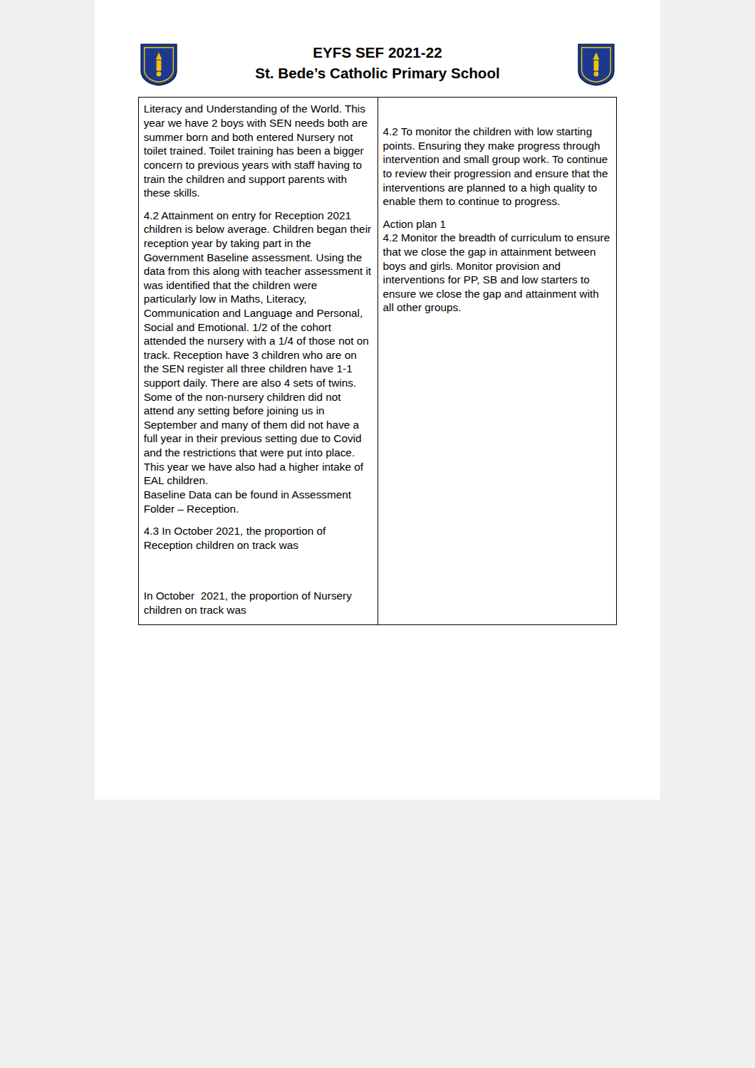EYFS SEF 2021-22
St. Bede’s Catholic Primary School
| Literacy and Understanding of the World. This year we have 2 boys with SEN needs both are summer born and both entered Nursery not toilet trained. Toilet training has been a bigger concern to previous years with staff having to train the children and support parents with these skills. 4.2 Attainment on entry for Reception 2021 children is below average. Children began their reception year by taking part in the Government Baseline assessment. Using the data from this along with teacher assessment it was identified that the children were particularly low in Maths, Literacy, Communication and Language and Personal, Social and Emotional. 1/2 of the cohort attended the nursery with a 1/4 of those not on track. Reception have 3 children who are on the SEN register all three children have 1-1 support daily. There are also 4 sets of twins. Some of the non-nursery children did not attend any setting before joining us in September and many of them did not have a full year in their previous setting due to Covid and the restrictions that were put into place. This year we have also had a higher intake of EAL children. Baseline Data can be found in Assessment Folder – Reception. 4.3 In October 2021, the proportion of Reception children on track was In October 2021, the proportion of Nursery children on track was | 4.2 To monitor the children with low starting points. Ensuring they make progress through intervention and small group work. To continue to review their progression and ensure that the interventions are planned to a high quality to enable them to continue to progress. Action plan 1 4.2 Monitor the breadth of curriculum to ensure that we close the gap in attainment between boys and girls. Monitor provision and interventions for PP, SB and low starters to ensure we close the gap and attainment with all other groups. |